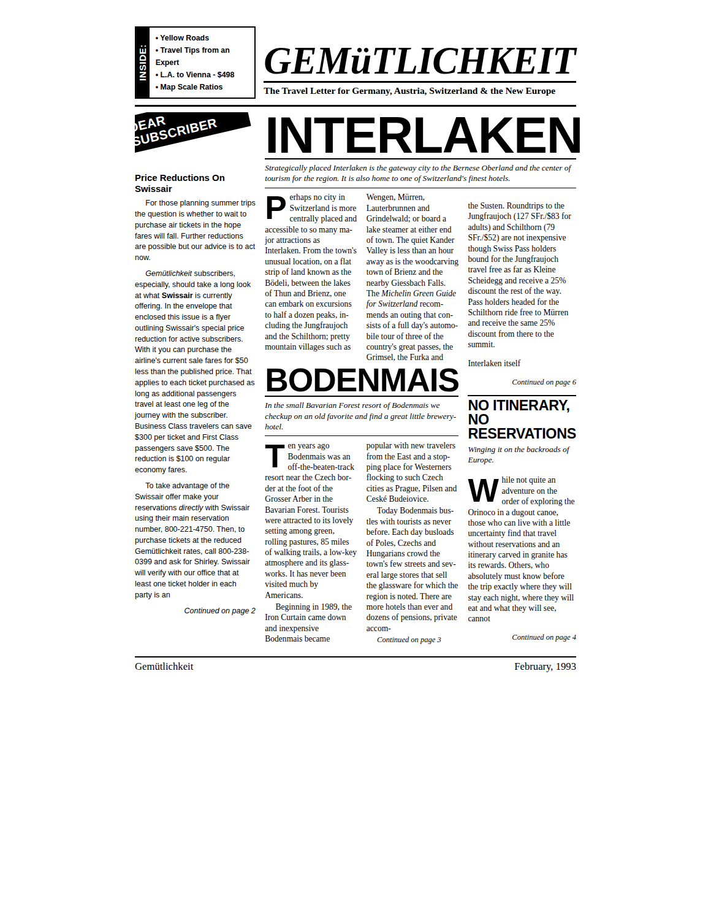INSIDE:
Yellow Roads
Travel Tips from an Expert
L.A. to Vienna - $498
Map Scale Ratios
GEMü TLICHKEIT
The Travel Letter for Germany, Austria, Switzerland & the New Europe
DEAR
SUBSCRIBER
Price Reductions On Swissair
For those planning summer trips the question is whether to wait to purchase air tickets in the hope fares will fall. Further reductions are possible but our advice is to act now.
Gemütlichkeit subscribers, especially, should take a long look at what Swissair is currently offering. In the envelope that enclosed this issue is a flyer outlining Swissair's special price reduction for active subscribers. With it you can purchase the airline's current sale fares for $50 less than the published price. That applies to each ticket purchased as long as additional passengers travel at least one leg of the journey with the subscriber. Business Class travelers can save $300 per ticket and First Class passengers save $500. The reduction is $100 on regular economy fares.
To take advantage of the Swissair offer make your reservations directly with Swissair using their main reservation number, 800-221-4750. Then, to purchase tickets at the reduced Gemütlichkeit rates, call 800-238-0399 and ask for Shirley. Swissair will verify with our office that at least one ticket holder in each party is an
Continued on page 2
INTERLAKEN
Strategically placed Interlaken is the gateway city to the Bernese Oberland and the center of tourism for the region. It is also home to one of Switzerland's finest hotels.
Perhaps no city in Switzerland is more centrally placed and accessible to so many major attractions as Interlaken. From the town's unusual location, on a flat strip of land known as the Bödeli, between the lakes of Thun and Brienz, one can embark on excursions to half a dozen peaks, including the Jungfraujoch and the Schilthorn; pretty mountain villages such as
Wengen, Mürren, Lauterbrunnen and Grindelwald; or board a lake steamer at either end of town. The quiet Kander Valley is less than an hour away as is the woodcarving town of Brienz and the nearby Giessbach Falls. The Michelin Green Guide for Switzerland recommends an outing that consists of a full day's automobile tour of three of the country's great passes, the Grimsel, the Furka and
the Susten. Roundtrips to the Jungfraujoch (127 SFr./$83 for adults) and Schilthorn (79 SFr./$52) are not inexpensive though Swiss Pass holders bound for the Jungfraujoch travel free as far as Kleine Scheidegg and receive a 25% discount the rest of the way. Pass holders headed for the Schilthorn ride free to Mürren and receive the same 25% discount from there to the summit.
Interlaken itself
Continued on page 6
NO ITINERARY,
NO RESERVATIONS
Winging it on the backroads of Europe.
While not quite an adventure on the order of exploring the Orinoco in a dugout canoe, those who can live with a little uncertainty find that travel without reservations and an itinerary carved in granite has its rewards. Others, who absolutely must know before the trip exactly where they will stay each night, where they will eat and what they will see, cannot
Continued on page 4
BODENMAIS
In the small Bavarian Forest resort of Bodenmais we checkup on an old favorite and find a great little brewery-hotel.
Ten years ago Bodenmais was an off-the-beaten-track resort near the Czech border at the foot of the Grosser Arber in the Bavarian Forest. Tourists were attracted to its lovely setting among green, rolling pastures, 85 miles of walking trails, a low-key atmosphere and its glassworks. It has never been visited much by Americans.
Beginning in 1989, the Iron Curtain came down and inexpensive Bodenmais became
popular with new travelers from the East and a stopping place for Westerners flocking to such Czech cities as Prague, Pilsen and Ceské Budeiovice.
Today Bodenmais bustles with tourists as never before. Each day busloads of Poles, Czechs and Hungarians crowd the town's few streets and several large stores that sell the glassware for which the region is noted. There are more hotels than ever and dozens of pensions, private accom-
Continued on page 3
Gemütlichkeit
February, 1993